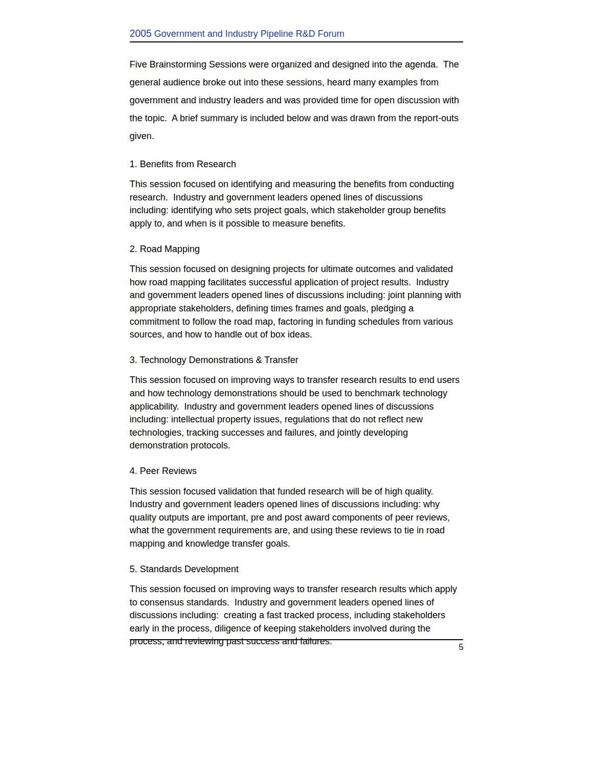2005 Government and Industry Pipeline R&D Forum
Five Brainstorming Sessions were organized and designed into the agenda. The general audience broke out into these sessions, heard many examples from government and industry leaders and was provided time for open discussion with the topic. A brief summary is included below and was drawn from the report-outs given.
1. Benefits from Research
This session focused on identifying and measuring the benefits from conducting research. Industry and government leaders opened lines of discussions including: identifying who sets project goals, which stakeholder group benefits apply to, and when is it possible to measure benefits.
2. Road Mapping
This session focused on designing projects for ultimate outcomes and validated how road mapping facilitates successful application of project results. Industry and government leaders opened lines of discussions including: joint planning with appropriate stakeholders, defining times frames and goals, pledging a commitment to follow the road map, factoring in funding schedules from various sources, and how to handle out of box ideas.
3. Technology Demonstrations & Transfer
This session focused on improving ways to transfer research results to end users and how technology demonstrations should be used to benchmark technology applicability. Industry and government leaders opened lines of discussions including: intellectual property issues, regulations that do not reflect new technologies, tracking successes and failures, and jointly developing demonstration protocols.
4. Peer Reviews
This session focused validation that funded research will be of high quality. Industry and government leaders opened lines of discussions including: why quality outputs are important, pre and post award components of peer reviews, what the government requirements are, and using these reviews to tie in road mapping and knowledge transfer goals.
5. Standards Development
This session focused on improving ways to transfer research results which apply to consensus standards. Industry and government leaders opened lines of discussions including: creating a fast tracked process, including stakeholders early in the process, diligence of keeping stakeholders involved during the process, and reviewing past success and failures.
5